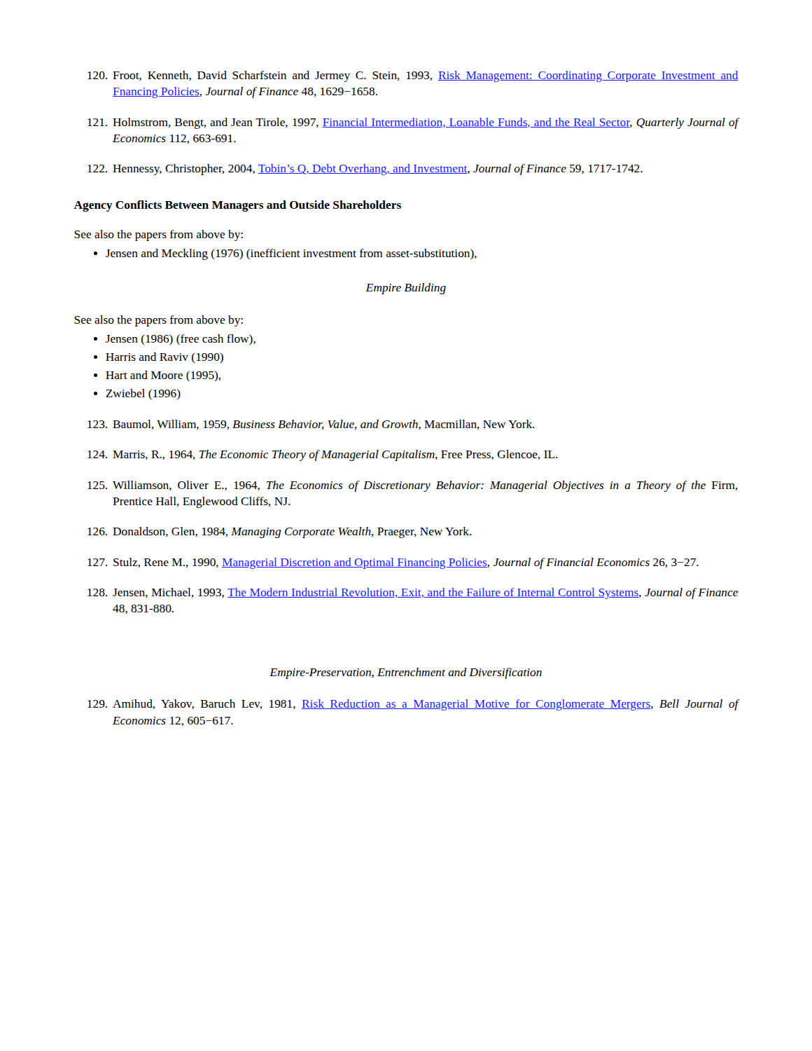120. Froot, Kenneth, David Scharfstein and Jermey C. Stein, 1993, Risk Management: Coordinating Corporate Investment and Fnancing Policies, Journal of Finance 48, 1629−1658.
121. Holmstrom, Bengt, and Jean Tirole, 1997, Financial Intermediation, Loanable Funds, and the Real Sector, Quarterly Journal of Economics 112, 663-691.
122. Hennessy, Christopher, 2004, Tobin’s Q, Debt Overhang, and Investment, Journal of Finance 59, 1717-1742.
Agency Conflicts Between Managers and Outside Shareholders
See also the papers from above by:
Jensen and Meckling (1976) (inefficient investment from asset-substitution),
Empire Building
See also the papers from above by:
Jensen (1986) (free cash flow),
Harris and Raviv (1990)
Hart and Moore (1995),
Zwiebel (1996)
123. Baumol, William, 1959, Business Behavior, Value, and Growth, Macmillan, New York.
124. Marris, R., 1964, The Economic Theory of Managerial Capitalism, Free Press, Glencoe, IL.
125. Williamson, Oliver E., 1964, The Economics of Discretionary Behavior: Managerial Objectives in a Theory of the Firm, Prentice Hall, Englewood Cliffs, NJ.
126. Donaldson, Glen, 1984, Managing Corporate Wealth, Praeger, New York.
127. Stulz, Rene M., 1990, Managerial Discretion and Optimal Financing Policies, Journal of Financial Economics 26, 3−27.
128. Jensen, Michael, 1993, The Modern Industrial Revolution, Exit, and the Failure of Internal Control Systems, Journal of Finance 48, 831-880.
Empire-Preservation, Entrenchment and Diversification
129. Amihud, Yakov, Baruch Lev, 1981, Risk Reduction as a Managerial Motive for Conglomerate Mergers, Bell Journal of Economics 12, 605−617.